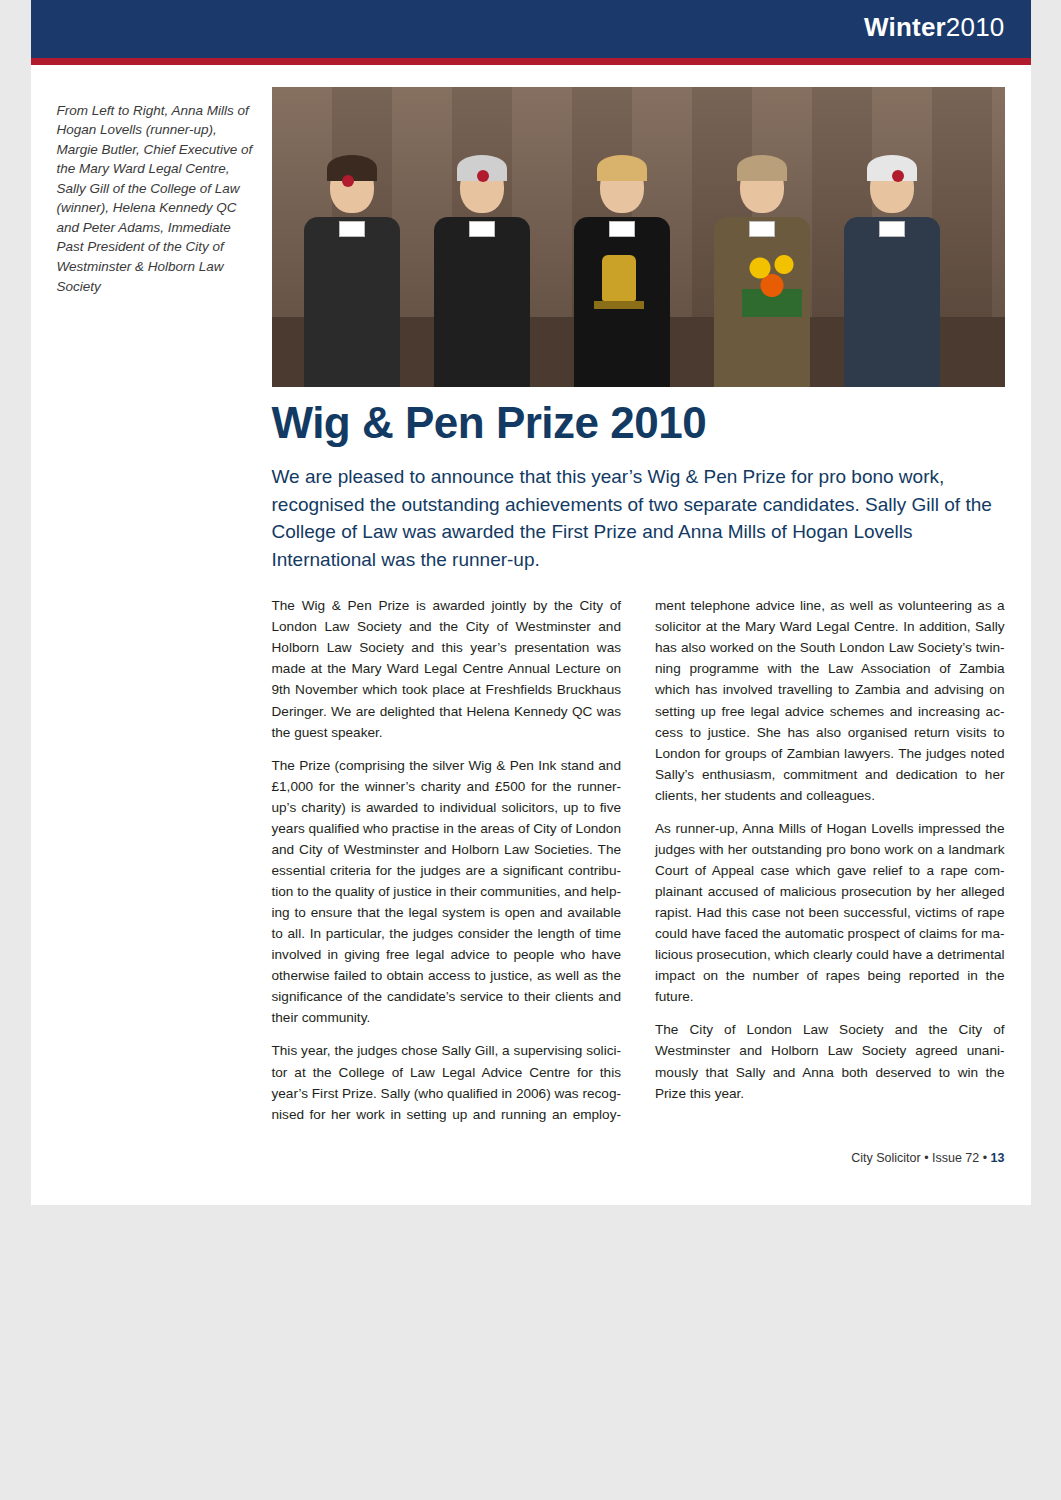Winter 2010
From Left to Right, Anna Mills of Hogan Lovells (runner-up), Margie Butler, Chief Executive of the Mary Ward Legal Centre, Sally Gill of the College of Law (winner), Helena Kennedy QC and Peter Adams, Immediate Past President of the City of Westminster & Holborn Law Society
Wig & Pen Prize 2010
We are pleased to announce that this year’s Wig & Pen Prize for pro bono work, recognised the outstanding achievements of two separate candidates. Sally Gill of the College of Law was awarded the First Prize and Anna Mills of Hogan Lovells International was the runner-up.
The Wig & Pen Prize is awarded jointly by the City of London Law Society and the City of Westminster and Holborn Law Society and this year’s presentation was made at the Mary Ward Legal Centre Annual Lecture on 9th November which took place at Freshfields Bruckhaus Deringer. We are delighted that Helena Kennedy QC was the guest speaker.
The Prize (comprising the silver Wig & Pen Ink stand and £1,000 for the winner’s charity and £500 for the runner-up’s charity) is awarded to individual solicitors, up to five years qualified who practise in the areas of City of London and City of Westminster and Holborn Law Societies. The essential criteria for the judges are a significant contribution to the quality of justice in their communities, and helping to ensure that the legal system is open and available to all. In particular, the judges consider the length of time involved in giving free legal advice to people who have otherwise failed to obtain access to justice, as well as the significance of the candidate’s service to their clients and their community.
This year, the judges chose Sally Gill, a supervising solicitor at the College of Law Legal Advice Centre for this year’s First Prize. Sally (who qualified in 2006) was recognised for her work in setting up and running an employment telephone advice line, as well as volunteering as a solicitor at the Mary Ward Legal Centre. In addition, Sally has also worked on the South London Law Society’s twinning programme with the Law Association of Zambia which has involved travelling to Zambia and advising on setting up free legal advice schemes and increasing access to justice. She has also organised return visits to London for groups of Zambian lawyers. The judges noted Sally’s enthusiasm, commitment and dedication to her clients, her students and colleagues.
As runner-up, Anna Mills of Hogan Lovells impressed the judges with her outstanding pro bono work on a landmark Court of Appeal case which gave relief to a rape complainant accused of malicious prosecution by her alleged rapist. Had this case not been successful, victims of rape could have faced the automatic prospect of claims for malicious prosecution, which clearly could have a detrimental impact on the number of rapes being reported in the future.
The City of London Law Society and the City of Westminster and Holborn Law Society agreed unanimously that Sally and Anna both deserved to win the Prize this year.
City Solicitor • Issue 72 • 13